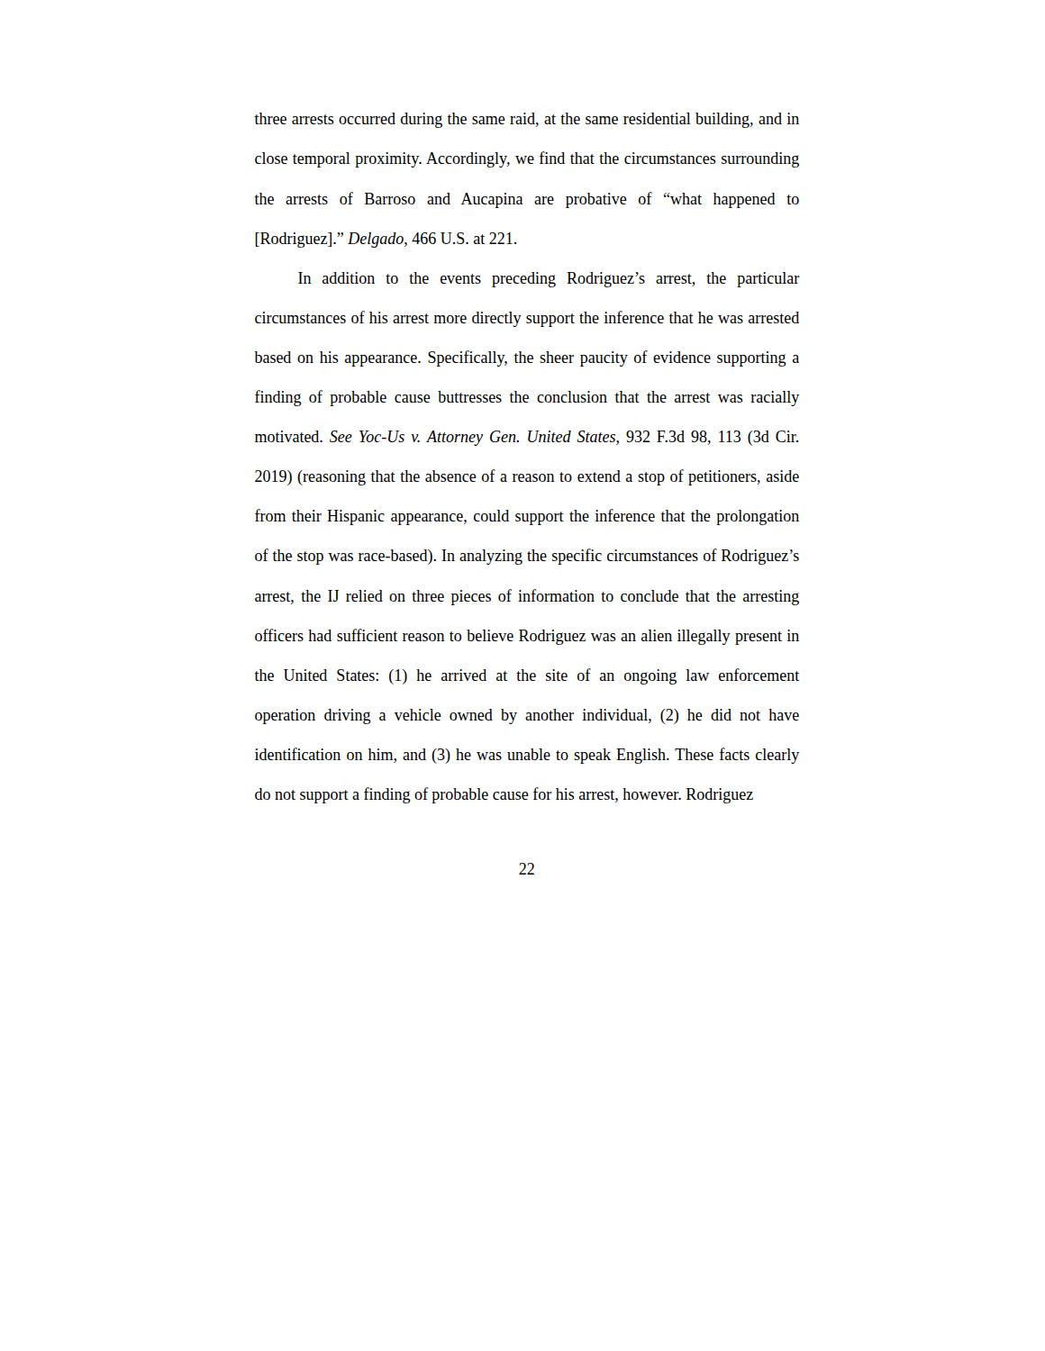three arrests occurred during the same raid, at the same residential building, and in close temporal proximity. Accordingly, we find that the circumstances surrounding the arrests of Barroso and Aucapina are probative of “what happened to [Rodriguez].” Delgado, 466 U.S. at 221.
In addition to the events preceding Rodriguez’s arrest, the particular circumstances of his arrest more directly support the inference that he was arrested based on his appearance. Specifically, the sheer paucity of evidence supporting a finding of probable cause buttresses the conclusion that the arrest was racially motivated. See Yoc-Us v. Attorney Gen. United States, 932 F.3d 98, 113 (3d Cir. 2019) (reasoning that the absence of a reason to extend a stop of petitioners, aside from their Hispanic appearance, could support the inference that the prolongation of the stop was race-based). In analyzing the specific circumstances of Rodriguez’s arrest, the IJ relied on three pieces of information to conclude that the arresting officers had sufficient reason to believe Rodriguez was an alien illegally present in the United States: (1) he arrived at the site of an ongoing law enforcement operation driving a vehicle owned by another individual, (2) he did not have identification on him, and (3) he was unable to speak English. These facts clearly do not support a finding of probable cause for his arrest, however. Rodriguez
22